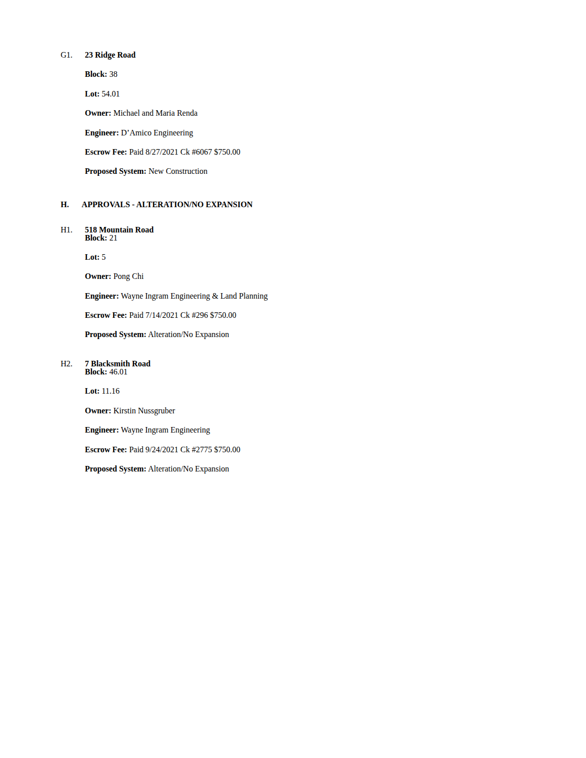G1. 23 Ridge Road
Block: 38
Lot: 54.01
Owner: Michael and Maria Renda
Engineer: D’Amico Engineering
Escrow Fee: Paid 8/27/2021 Ck #6067 $750.00
Proposed System: New Construction
H. APPROVALS - ALTERATION/NO EXPANSION
H1. 518 Mountain Road
Block: 21
Lot: 5
Owner: Pong Chi
Engineer: Wayne Ingram Engineering & Land Planning
Escrow Fee: Paid 7/14/2021 Ck #296 $750.00
Proposed System: Alteration/No Expansion
H2. 7 Blacksmith Road
Block: 46.01
Lot: 11.16
Owner: Kirstin Nussgruber
Engineer: Wayne Ingram Engineering
Escrow Fee: Paid 9/24/2021 Ck #2775 $750.00
Proposed System: Alteration/No Expansion